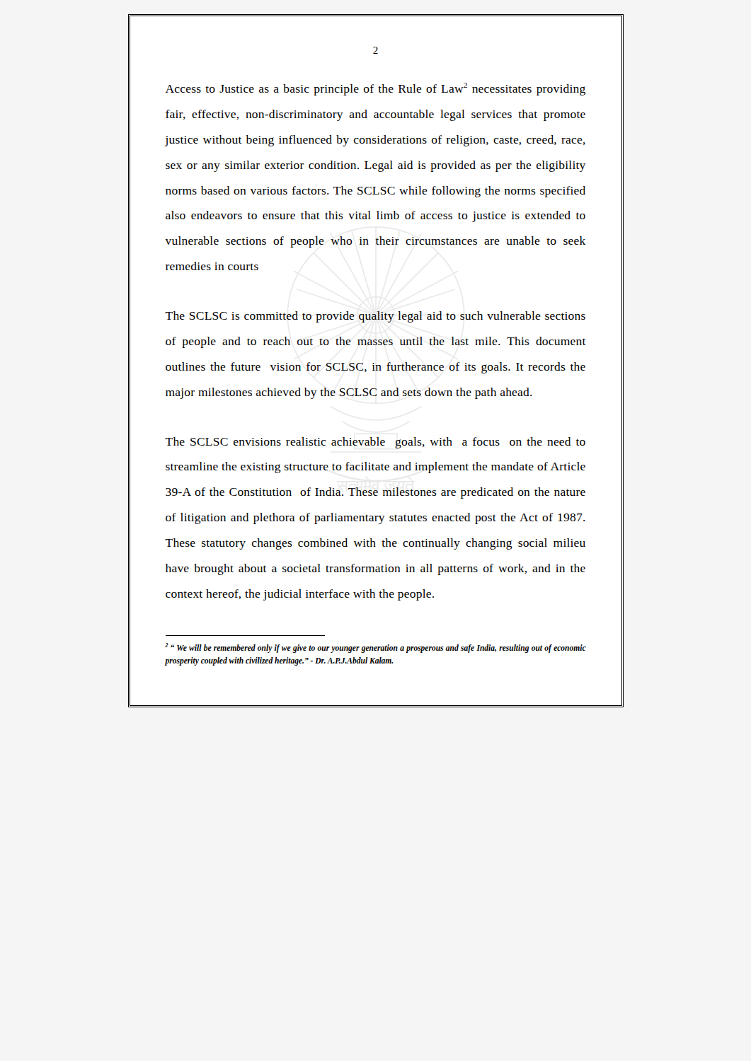सत्यमेव जयते
2
Access to Justice as a basic principle of the Rule of Law2 necessitates providing fair, effective, non-discriminatory and accountable legal services that promote justice without being influenced by considerations of religion, caste, creed, race, sex or any similar exterior condition. Legal aid is provided as per the eligibility norms based on various factors. The SCLSC while following the norms specified also endeavors to ensure that this vital limb of access to justice is extended to vulnerable sections of people who in their circumstances are unable to seek remedies in courts
The SCLSC is committed to provide quality legal aid to such vulnerable sections of people and to reach out to the masses until the last mile. This document outlines the future vision for SCLSC, in furtherance of its goals. It records the major milestones achieved by the SCLSC and sets down the path ahead.
The SCLSC envisions realistic achievable goals, with a focus on the need to streamline the existing structure to facilitate and implement the mandate of Article 39-A of the Constitution of India. These milestones are predicated on the nature of litigation and plethora of parliamentary statutes enacted post the Act of 1987. These statutory changes combined with the continually changing social milieu have brought about a societal transformation in all patterns of work, and in the context hereof, the judicial interface with the people.
2 “ We will be remembered only if we give to our younger generation a prosperous and safe India, resulting out of economic prosperity coupled with civilized heritage.” - Dr. A.P.J.Abdul Kalam.